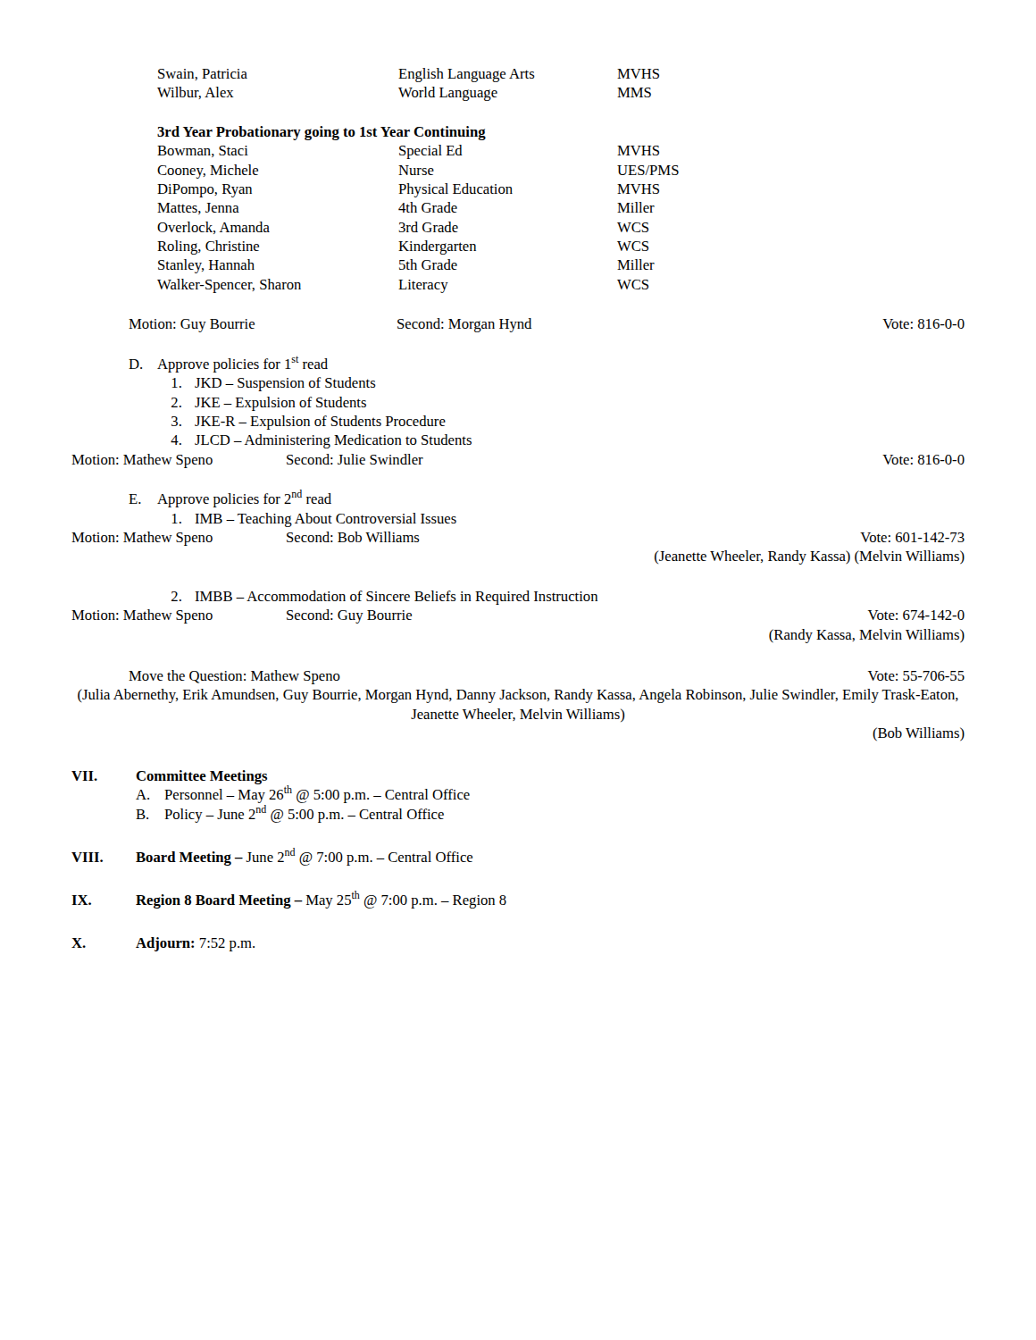Swain, Patricia English Language Arts MVHS
Wilbur, Alex World Language MMS
3rd Year Probationary going to 1st Year Continuing
Bowman, Staci Special Ed MVHS
Cooney, Michele Nurse UES/PMS
DiPompo, Ryan Physical Education MVHS
Mattes, Jenna 4th Grade Miller
Overlock, Amanda 3rd Grade WCS
Roling, Christine Kindergarten WCS
Stanley, Hannah 5th Grade Miller
Walker-Spencer, Sharon Literacy WCS
Motion: Guy Bourrie Second: Morgan Hynd Vote: 816-0-0
D. Approve policies for 1st read
JKD – Suspension of Students
JKE – Expulsion of Students
JKE-R – Expulsion of Students Procedure
JLCD – Administering Medication to Students
Motion: Mathew Speno Second: Julie Swindler Vote: 816-0-0
E. Approve policies for 2nd read
IMB – Teaching About Controversial Issues
Motion: Mathew Speno Second: Bob Williams Vote: 601-142-73
(Jeanette Wheeler, Randy Kassa) (Melvin Williams)
IMBB – Accommodation of Sincere Beliefs in Required Instruction
Motion: Mathew Speno Second: Guy Bourrie Vote: 674-142-0
(Randy Kassa, Melvin Williams)
Move the Question: Mathew Speno Vote: 55-706-55
(Julia Abernethy, Erik Amundsen, Guy Bourrie, Morgan Hynd, Danny Jackson, Randy Kassa, Angela Robinson, Julie Swindler, Emily Trask-Eaton, Jeanette Wheeler, Melvin Williams)
(Bob Williams)
VII.
Committee Meetings
A. Personnel – May 26th @ 5:00 p.m. – Central Office
B. Policy – June 2nd @ 5:00 p.m. – Central Office
VIII.
Board Meeting – June 2nd @ 7:00 p.m. – Central Office
IX.
Region 8 Board Meeting – May 25th @ 7:00 p.m. – Region 8
X.
Adjourn: 7:52 p.m.